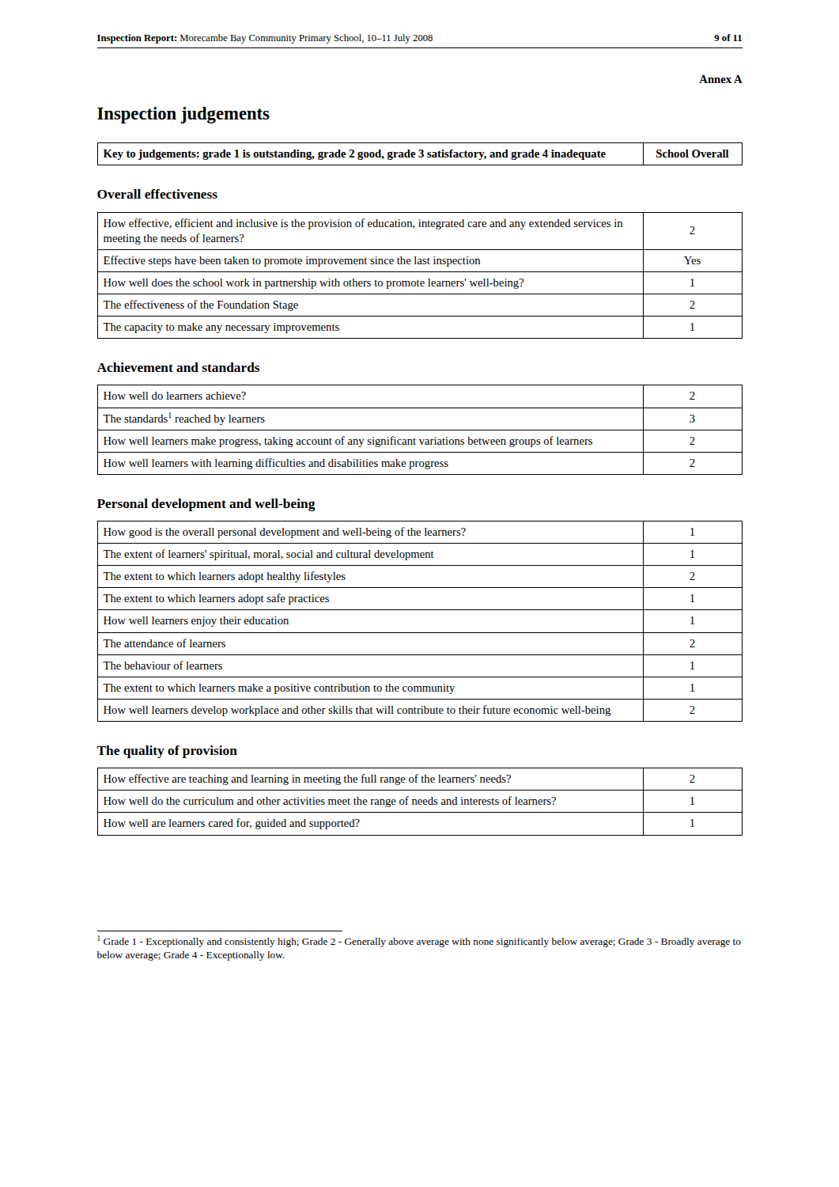Inspection Report: Morecambe Bay Community Primary School, 10–11 July 2008
9 of 11
Annex A
Inspection judgements
| Key to judgements: grade 1 is outstanding, grade 2 good, grade 3 satisfactory, and grade 4 inadequate | School Overall |
Overall effectiveness
| How effective, efficient and inclusive is the provision of education, integrated care and any extended services in meeting the needs of learners? | 2 |
| Effective steps have been taken to promote improvement since the last inspection | Yes |
| How well does the school work in partnership with others to promote learners' well-being? | 1 |
| The effectiveness of the Foundation Stage | 2 |
| The capacity to make any necessary improvements | 1 |
Achievement and standards
| How well do learners achieve? | 2 |
| The standards 1 reached by learners | 3 |
| How well learners make progress, taking account of any significant variations between groups of learners | 2 |
| How well learners with learning difficulties and disabilities make progress | 2 |
Personal development and well-being
| How good is the overall personal development and well-being of the learners? | 1 |
| The extent of learners' spiritual, moral, social and cultural development | 1 |
| The extent to which learners adopt healthy lifestyles | 2 |
| The extent to which learners adopt safe practices | 1 |
| How well learners enjoy their education | 1 |
| The attendance of learners | 2 |
| The behaviour of learners | 1 |
| The extent to which learners make a positive contribution to the community | 1 |
| How well learners develop workplace and other skills that will contribute to their future economic well-being | 2 |
The quality of provision
| How effective are teaching and learning in meeting the full range of the learners' needs? | 2 |
| How well do the curriculum and other activities meet the range of needs and interests of learners? | 1 |
| How well are learners cared for, guided and supported? | 1 |
1 Grade 1 - Exceptionally and consistently high; Grade 2 - Generally above average with none significantly below average; Grade 3 - Broadly average to below average; Grade 4 - Exceptionally low.